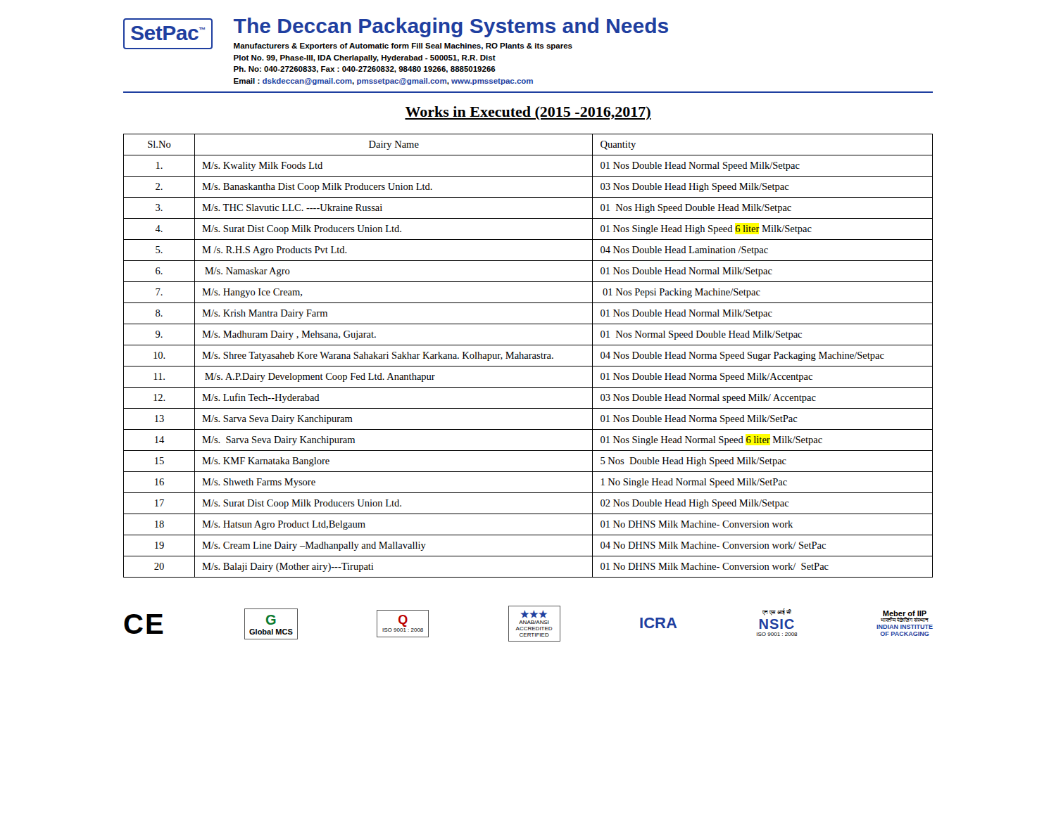Set Pac™
The Deccan Packaging Systems and Needs
Manufacturers & Exporters of Automatic form Fill Seal Machines, RO Plants & its spares
Plot No. 99, Phase-III, IDA Cherlapally, Hyderabad - 500051, R.R. Dist
Ph. No: 040-27260833, Fax : 040-27260832, 98480 19266, 8885019266
Email : dskdeccan@gmail.com, pmssetpac@gmail.com, www.pmssetpac.com
Works in Executed (2015 -2016,2017)
| Sl.No | Dairy Name | Quantity |
| --- | --- | --- |
| 1. | M/s. Kwality Milk Foods Ltd | 01 Nos Double Head Normal Speed Milk/Setpac |
| 2. | M/s. Banaskantha Dist Coop Milk Producers Union Ltd. | 03 Nos Double Head High Speed Milk/Setpac |
| 3. | M/s. THC Slavutic LLC. ----Ukraine Russai | 01 Nos High Speed Double Head Milk/Setpac |
| 4. | M/s. Surat Dist Coop Milk Producers Union Ltd. | 01 Nos Single Head High Speed 6 liter Milk/Setpac |
| 5. | M /s. R.H.S Agro Products Pvt Ltd. | 04 Nos Double Head Lamination /Setpac |
| 6. | M/s. Namaskar Agro | 01 Nos Double Head Normal Milk/Setpac |
| 7. | M/s. Hangyo Ice Cream, | 01 Nos Pepsi Packing Machine/Setpac |
| 8. | M/s. Krish Mantra Dairy Farm | 01 Nos Double Head Normal Milk/Setpac |
| 9. | M/s. Madhuram Dairy , Mehsana, Gujarat. | 01 Nos Normal Speed Double Head Milk/Setpac |
| 10. | M/s. Shree Tatyasaheb Kore Warana Sahakari Sakhar Karkana. Kolhapur, Maharastra. | 04 Nos Double Head Norma Speed Sugar Packaging Machine/Setpac |
| 11. | M/s. A.P.Dairy Development Coop Fed Ltd. Ananthapur | 01 Nos Double Head Norma Speed Milk/Accentpac |
| 12. | M/s. Lufin Tech--Hyderabad | 03 Nos Double Head Normal speed Milk/ Accentpac |
| 13 | M/s. Sarva Seva Dairy Kanchipuram | 01 Nos Double Head Norma Speed Milk/SetPac |
| 14 | M/s. Sarva Seva Dairy Kanchipuram | 01 Nos Single Head Normal Speed 6 liter Milk/Setpac |
| 15 | M/s. KMF Karnataka Banglore | 5 Nos Double Head High Speed Milk/Setpac |
| 16 | M/s. Shweth Farms Mysore | 1 No Single Head Normal Speed Milk/SetPac |
| 17 | M/s. Surat Dist Coop Milk Producers Union Ltd. | 02 Nos Double Head High Speed Milk/Setpac |
| 18 | M/s. Hatsun Agro Product Ltd,Belgaum | 01 No DHNS Milk Machine- Conversion work |
| 19 | M/s. Cream Line Dairy –Madhanpally and Mallavalliy | 04 No DHNS Milk Machine- Conversion work/ SetPac |
| 20 | M/s. Balaji Dairy (Mother airy)---Tirupati | 01 No DHNS Milk Machine- Conversion work/ SetPac |
CE
G
Global MCS
Q
ISO 9001 : 2008
★★★
ANAB/ANSI
ACCREDITED
CERTIFIED
ICRA
एन एस आई सी
NSIC
ISO 9001 : 2008
Meber of IIP
भारतीय पेकेजिंग संस्थान
INDIAN INSTITUTE
OF PACKAGING